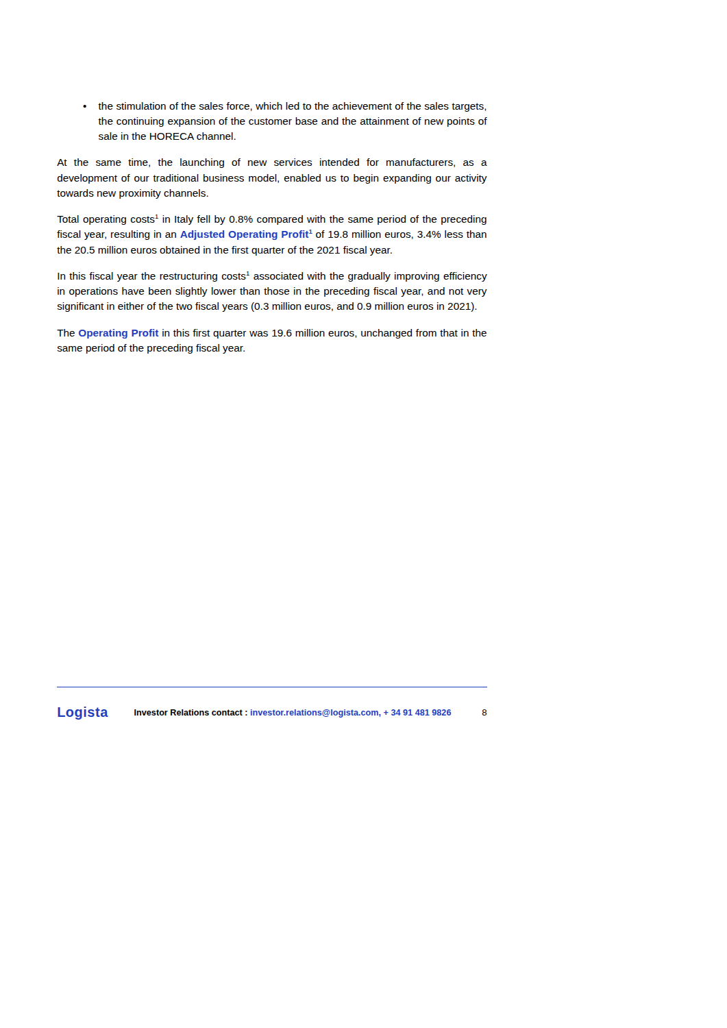the stimulation of the sales force, which led to the achievement of the sales targets, the continuing expansion of the customer base and the attainment of new points of sale in the HORECA channel.
At the same time, the launching of new services intended for manufacturers, as a development of our traditional business model, enabled us to begin expanding our activity towards new proximity channels.
Total operating costs1 in Italy fell by 0.8% compared with the same period of the preceding fiscal year, resulting in an Adjusted Operating Profit1 of 19.8 million euros, 3.4% less than the 20.5 million euros obtained in the first quarter of the 2021 fiscal year.
In this fiscal year the restructuring costs1 associated with the gradually improving efficiency in operations have been slightly lower than those in the preceding fiscal year, and not very significant in either of the two fiscal years (0.3 million euros, and 0.9 million euros in 2021).
The Operating Profit in this first quarter was 19.6 million euros, unchanged from that in the same period of the preceding fiscal year.
Logista
Investor Relations contact : investor.relations@logista.com, + 34 91 481 9826
8